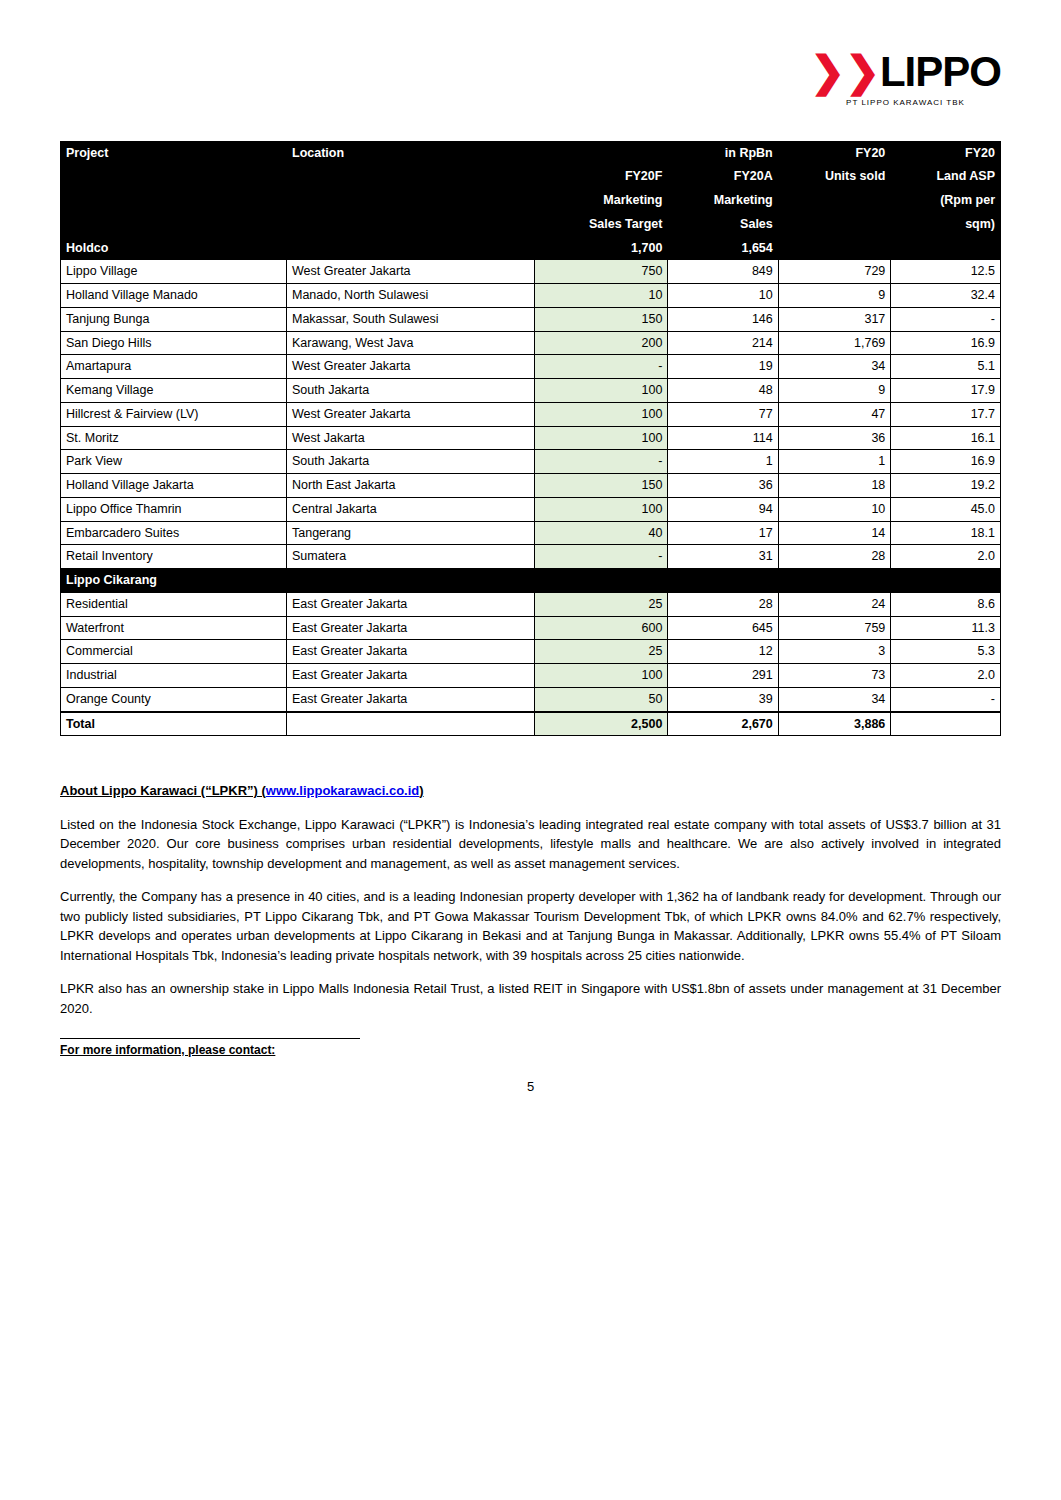❯❯LIPPO
PT LIPPO KARAWACI TBK
| Project | Location | in RpBn | FY20 | FY20 |
| --- | --- | --- | --- | --- |
| | | FY20F | FY20A | Units sold | Land ASP |
| | | Marketing | Marketing | | (Rpm per |
| | | Sales Target | Sales | | sqm) |
| Holdco | | 1,700 | 1,654 | | |
| Lippo Village | West Greater Jakarta | 750 | 849 | 729 | 12.5 |
| Holland Village Manado | Manado, North Sulawesi | 10 | 10 | 9 | 32.4 |
| Tanjung Bunga | Makassar, South Sulawesi | 150 | 146 | 317 | - |
| San Diego Hills | Karawang, West Java | 200 | 214 | 1,769 | 16.9 |
| Amartapura | West Greater Jakarta | - | 19 | 34 | 5.1 |
| Kemang Village | South Jakarta | 100 | 48 | 9 | 17.9 |
| Hillcrest & Fairview (LV) | West Greater Jakarta | 100 | 77 | 47 | 17.7 |
| St. Moritz | West Jakarta | 100 | 114 | 36 | 16.1 |
| Park View | South Jakarta | - | 1 | 1 | 16.9 |
| Holland Village Jakarta | North East Jakarta | 150 | 36 | 18 | 19.2 |
| Lippo Office Thamrin | Central Jakarta | 100 | 94 | 10 | 45.0 |
| Embarcadero Suites | Tangerang | 40 | 17 | 14 | 18.1 |
| Retail Inventory | Sumatera | - | 31 | 28 | 2.0 |
| Lippo Cikarang | | | | | |
| Residential | East Greater Jakarta | 25 | 28 | 24 | 8.6 |
| Waterfront | East Greater Jakarta | 600 | 645 | 759 | 11.3 |
| Commercial | East Greater Jakarta | 25 | 12 | 3 | 5.3 |
| Industrial | East Greater Jakarta | 100 | 291 | 73 | 2.0 |
| Orange County | East Greater Jakarta | 50 | 39 | 34 | - |
| Total | | 2,500 | 2,670 | 3,886 | |
About Lippo Karawaci (“LPKR”) (www.lippokarawaci.co.id)
Listed on the Indonesia Stock Exchange, Lippo Karawaci (“LPKR”) is Indonesia’s leading integrated real estate company with total assets of US$3.7 billion at 31 December 2020. Our core business comprises urban residential developments, lifestyle malls and healthcare. We are also actively involved in integrated developments, hospitality, township development and management, as well as asset management services.
Currently, the Company has a presence in 40 cities, and is a leading Indonesian property developer with 1,362 ha of landbank ready for development. Through our two publicly listed subsidiaries, PT Lippo Cikarang Tbk, and PT Gowa Makassar Tourism Development Tbk, of which LPKR owns 84.0% and 62.7% respectively, LPKR develops and operates urban developments at Lippo Cikarang in Bekasi and at Tanjung Bunga in Makassar. Additionally, LPKR owns 55.4% of PT Siloam International Hospitals Tbk, Indonesia’s leading private hospitals network, with 39 hospitals across 25 cities nationwide.
LPKR also has an ownership stake in Lippo Malls Indonesia Retail Trust, a listed REIT in Singapore with US$1.8bn of assets under management at 31 December 2020.
For more information, please contact:
5